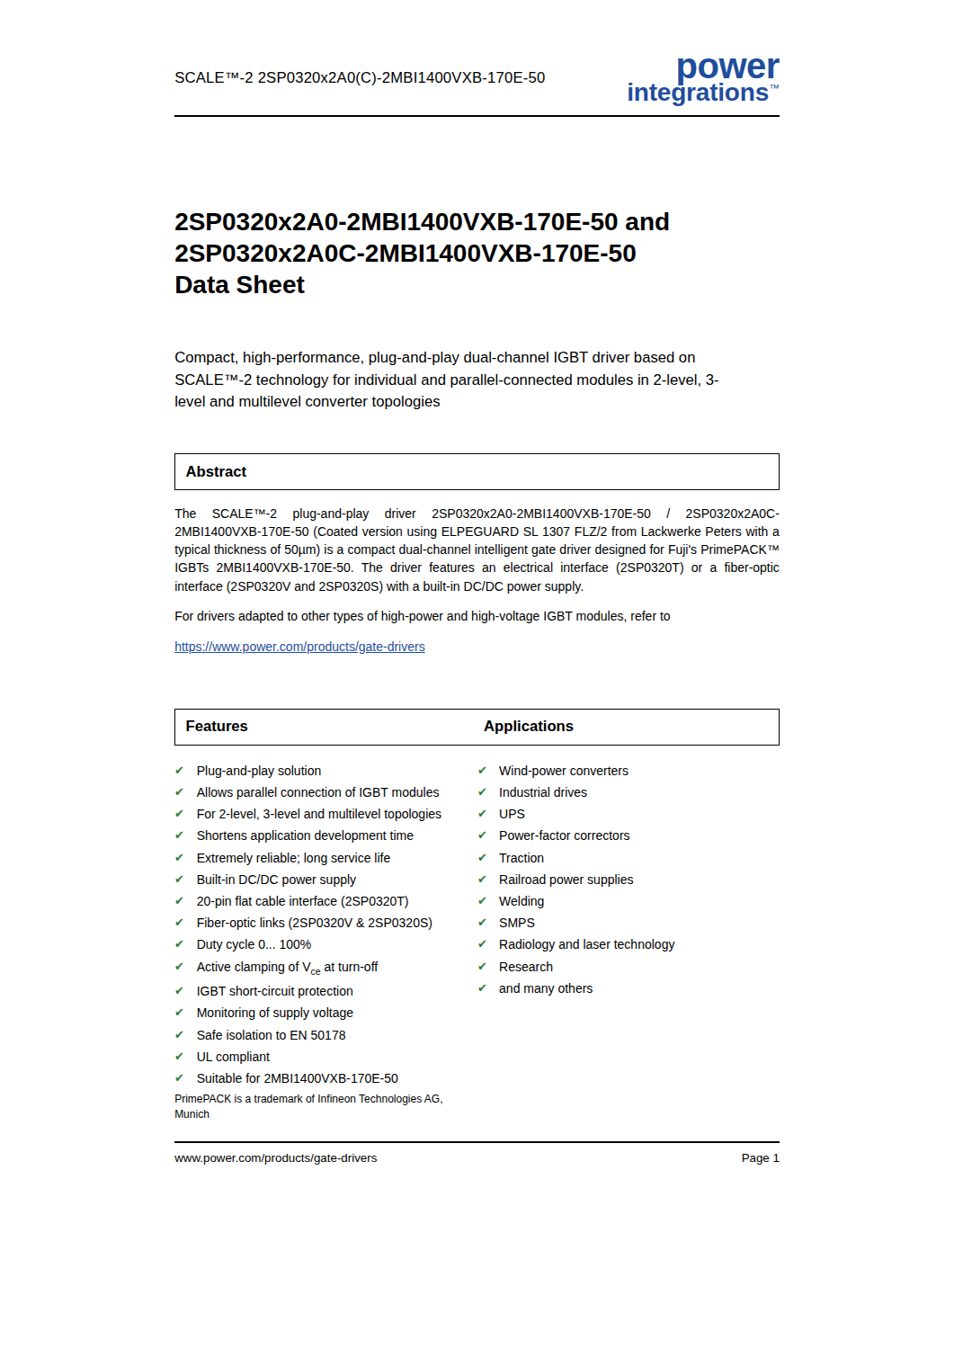SCALE™-2 2SP0320x2A0(C)-2MBI1400VXB-170E-50
power integrations™
2SP0320x2A0-2MBI1400VXB-170E-50 and 2SP0320x2A0C-2MBI1400VXB-170E-50 Data Sheet
Compact, high-performance, plug-and-play dual-channel IGBT driver based on SCALE™-2 technology for individual and parallel-connected modules in 2-level, 3-level and multilevel converter topologies
Abstract
The SCALE™-2 plug-and-play driver 2SP0320x2A0-2MBI1400VXB-170E-50 / 2SP0320x2A0C-2MBI1400VXB-170E-50 (Coated version using ELPEGUARD SL 1307 FLZ/2 from Lackwerke Peters with a typical thickness of 50µm) is a compact dual-channel intelligent gate driver designed for Fuji's PrimePACK™ IGBTs 2MBI1400VXB-170E-50. The driver features an electrical interface (2SP0320T) or a fiber-optic interface (2SP0320V and 2SP0320S) with a built-in DC/DC power supply.
For drivers adapted to other types of high-power and high-voltage IGBT modules, refer to
https://www.power.com/products/gate-drivers
Features
Applications
Plug-and-play solution
Allows parallel connection of IGBT modules
For 2-level, 3-level and multilevel topologies
Shortens application development time
Extremely reliable; long service life
Built-in DC/DC power supply
20-pin flat cable interface (2SP0320T)
Fiber-optic links (2SP0320V & 2SP0320S)
Duty cycle 0... 100%
Active clamping of Vce at turn-off
IGBT short-circuit protection
Monitoring of supply voltage
Safe isolation to EN 50178
UL compliant
Suitable for 2MBI1400VXB-170E-50
PrimePACK is a trademark of Infineon Technologies AG, Munich
Wind-power converters
Industrial drives
UPS
Power-factor correctors
Traction
Railroad power supplies
Welding
SMPS
Radiology and laser technology
Research
and many others
www.power.com/products/gate-drivers Page 1